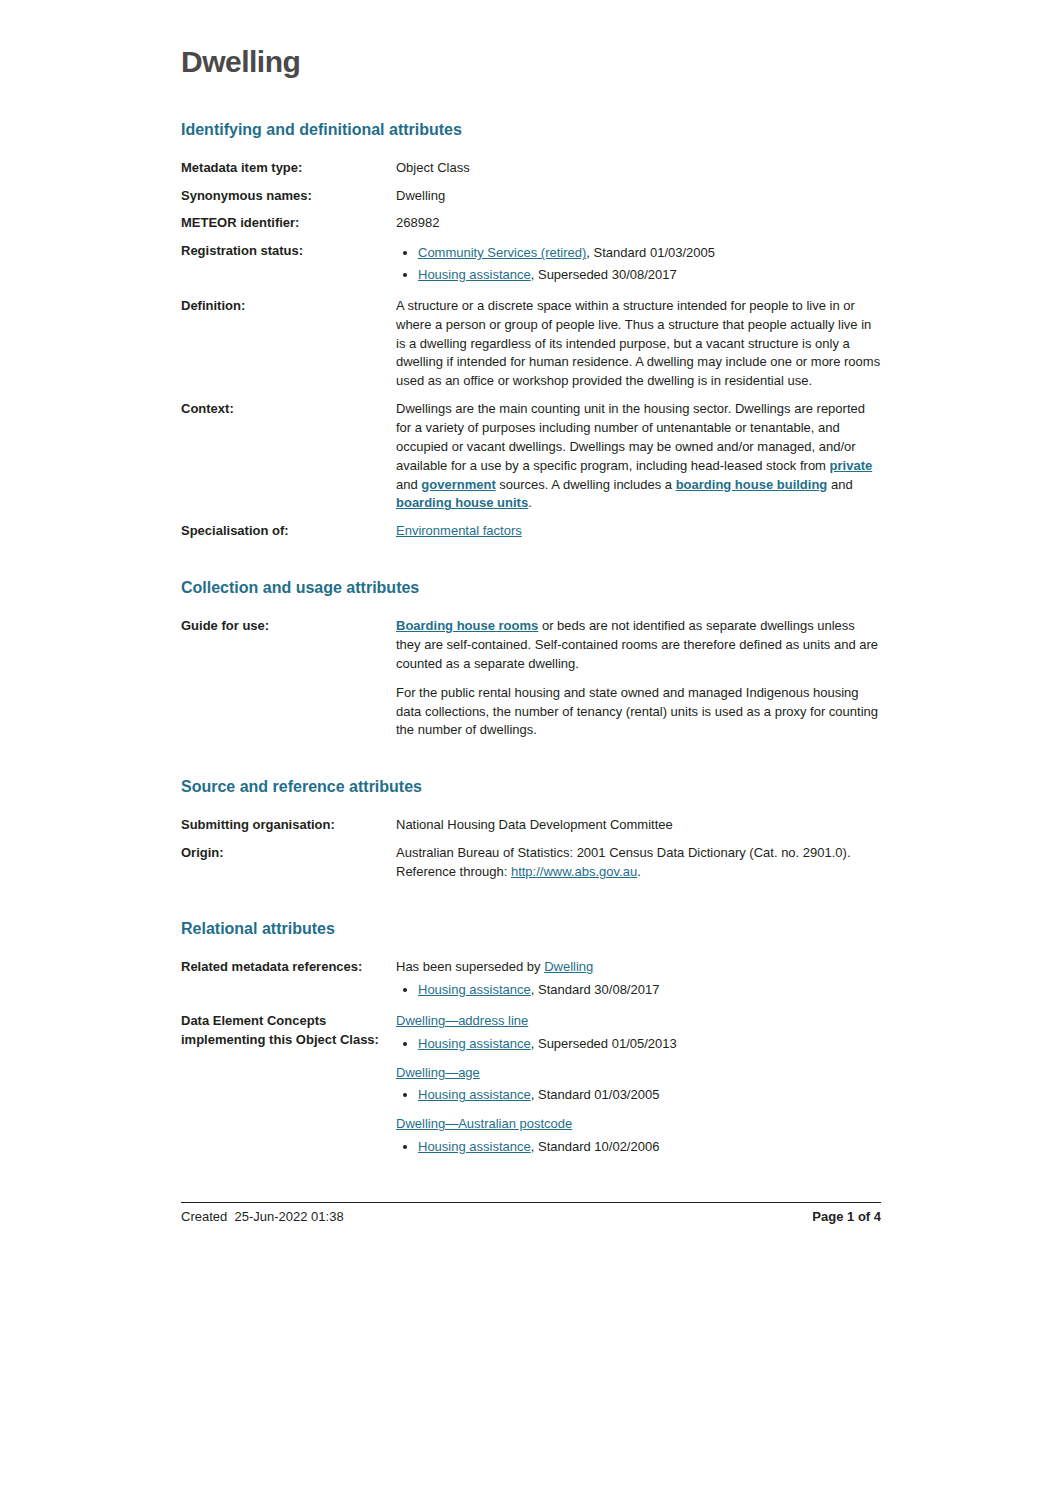Dwelling
Identifying and definitional attributes
| Metadata item type: | Object Class |
| Synonymous names: | Dwelling |
| METEOR identifier: | 268982 |
| Registration status: | Community Services (retired) , Standard 01/03/2005 Housing assistance , Superseded 30/08/2017 |
| Definition: | A structure or a discrete space within a structure intended for people to live in or where a person or group of people live. Thus a structure that people actually live in is a dwelling regardless of its intended purpose, but a vacant structure is only a dwelling if intended for human residence. A dwelling may include one or more rooms used as an office or workshop provided the dwelling is in residential use. |
| Context: | Dwellings are the main counting unit in the housing sector. Dwellings are reported for a variety of purposes including number of untenantable or tenantable, and occupied or vacant dwellings. Dwellings may be owned and/or managed, and/or available for a use by a specific program, including head-leased stock from private and government sources. A dwelling includes a boarding house building and boarding house units . |
| Specialisation of: | Environmental factors |
Collection and usage attributes
| Guide for use: | Boarding house rooms or beds are not identified as separate dwellings unless they are self-contained. Self-contained rooms are therefore defined as units and are counted as a separate dwelling. For the public rental housing and state owned and managed Indigenous housing data collections, the number of tenancy (rental) units is used as a proxy for counting the number of dwellings. |
Source and reference attributes
| Submitting organisation: | National Housing Data Development Committee |
| Origin: | Australian Bureau of Statistics: 2001 Census Data Dictionary (Cat. no. 2901.0). Reference through: http://www.abs.gov.au . |
Relational attributes
| Related metadata references: | Has been superseded by Dwelling Housing assistance , Standard 30/08/2017 |
| Data Element Concepts implementing this Object Class: | Dwelling—address line Housing assistance , Superseded 01/05/2013 Dwelling—age Housing assistance , Standard 01/03/2005 Dwelling—Australian postcode Housing assistance , Standard 10/02/2006 |
Created 25-Jun-2022 01:38
Page 1 of 4